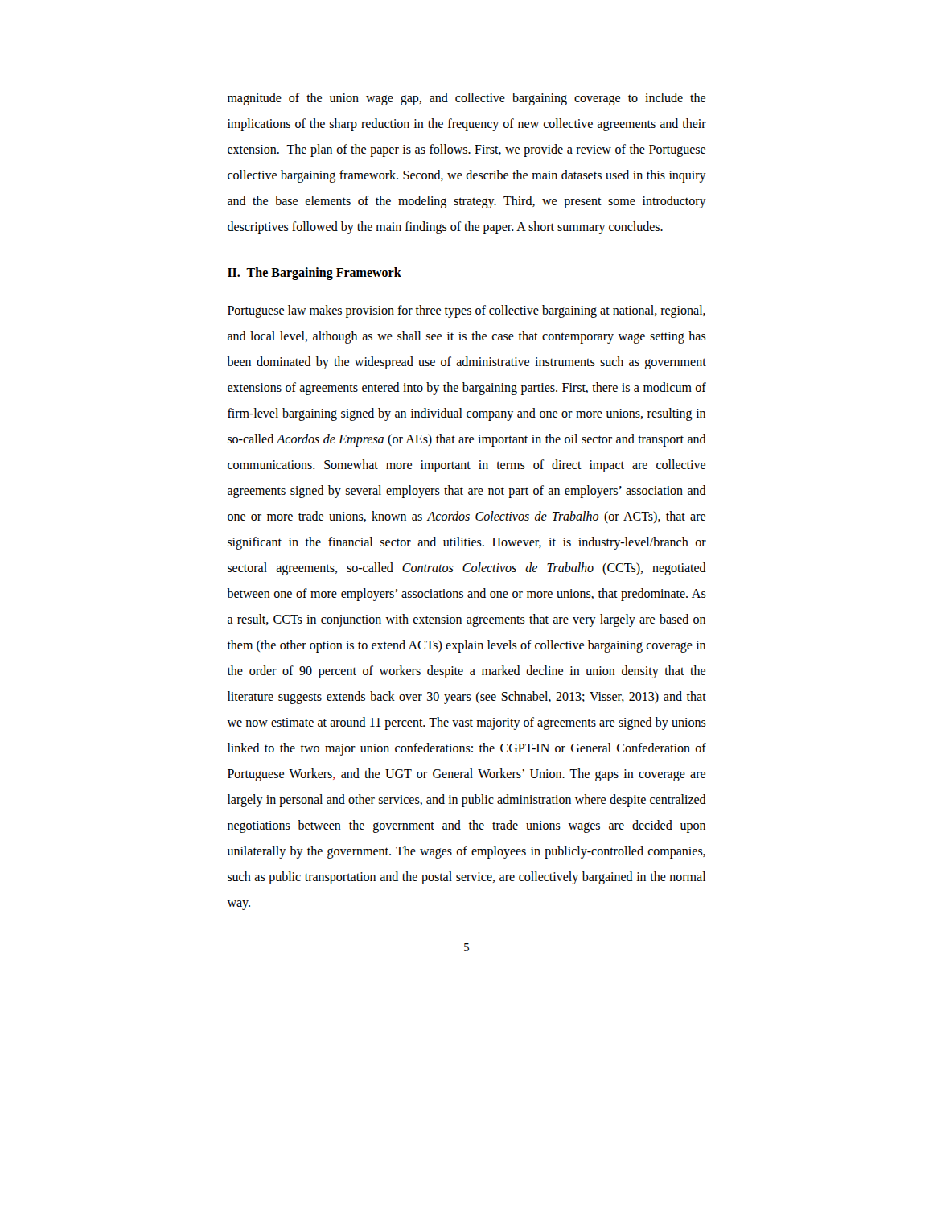magnitude of the union wage gap, and collective bargaining coverage to include the implications of the sharp reduction in the frequency of new collective agreements and their extension. The plan of the paper is as follows. First, we provide a review of the Portuguese collective bargaining framework. Second, we describe the main datasets used in this inquiry and the base elements of the modeling strategy. Third, we present some introductory descriptives followed by the main findings of the paper. A short summary concludes.
II. The Bargaining Framework
Portuguese law makes provision for three types of collective bargaining at national, regional, and local level, although as we shall see it is the case that contemporary wage setting has been dominated by the widespread use of administrative instruments such as government extensions of agreements entered into by the bargaining parties. First, there is a modicum of firm-level bargaining signed by an individual company and one or more unions, resulting in so-called Acordos de Empresa (or AEs) that are important in the oil sector and transport and communications. Somewhat more important in terms of direct impact are collective agreements signed by several employers that are not part of an employers’ association and one or more trade unions, known as Acordos Colectivos de Trabalho (or ACTs), that are significant in the financial sector and utilities. However, it is industry-level/branch or sectoral agreements, so-called Contratos Colectivos de Trabalho (CCTs), negotiated between one of more employers’ associations and one or more unions, that predominate. As a result, CCTs in conjunction with extension agreements that are very largely are based on them (the other option is to extend ACTs) explain levels of collective bargaining coverage in the order of 90 percent of workers despite a marked decline in union density that the literature suggests extends back over 30 years (see Schnabel, 2013; Visser, 2013) and that we now estimate at around 11 percent. The vast majority of agreements are signed by unions linked to the two major union confederations: the CGPT-IN or General Confederation of Portuguese Workers, and the UGT or General Workers’ Union. The gaps in coverage are largely in personal and other services, and in public administration where despite centralized negotiations between the government and the trade unions wages are decided upon unilaterally by the government. The wages of employees in publicly-controlled companies, such as public transportation and the postal service, are collectively bargained in the normal way.
5